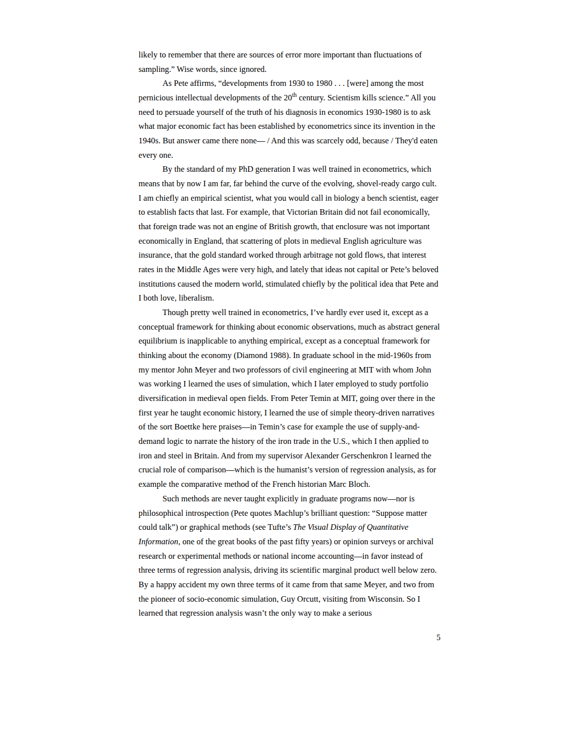likely to remember that there are sources of error more important than fluctuations of sampling.” Wise words, since ignored.
As Pete affirms, “developments from 1930 to 1980 . . . [were] among the most pernicious intellectual developments of the 20th century. Scientism kills science.” All you need to persuade yourself of the truth of his diagnosis in economics 1930-1980 is to ask what major economic fact has been established by econometrics since its invention in the 1940s. But answer came there none— / And this was scarcely odd, because / They'd eaten every one.
By the standard of my PhD generation I was well trained in econometrics, which means that by now I am far, far behind the curve of the evolving, shovel-ready cargo cult. I am chiefly an empirical scientist, what you would call in biology a bench scientist, eager to establish facts that last. For example, that Victorian Britain did not fail economically, that foreign trade was not an engine of British growth, that enclosure was not important economically in England, that scattering of plots in medieval English agriculture was insurance, that the gold standard worked through arbitrage not gold flows, that interest rates in the Middle Ages were very high, and lately that ideas not capital or Pete’s beloved institutions caused the modern world, stimulated chiefly by the political idea that Pete and I both love, liberalism.
Though pretty well trained in econometrics, I’ve hardly ever used it, except as a conceptual framework for thinking about economic observations, much as abstract general equilibrium is inapplicable to anything empirical, except as a conceptual framework for thinking about the economy (Diamond 1988). In graduate school in the mid-1960s from my mentor John Meyer and two professors of civil engineering at MIT with whom John was working I learned the uses of simulation, which I later employed to study portfolio diversification in medieval open fields. From Peter Temin at MIT, going over there in the first year he taught economic history, I learned the use of simple theory-driven narratives of the sort Boettke here praises—in Temin’s case for example the use of supply-and-demand logic to narrate the history of the iron trade in the U.S., which I then applied to iron and steel in Britain. And from my supervisor Alexander Gerschenkron I learned the crucial role of comparison—which is the humanist’s version of regression analysis, as for example the comparative method of the French historian Marc Bloch.
Such methods are never taught explicitly in graduate programs now—nor is philosophical introspection (Pete quotes Machlup’s brilliant question: “Suppose matter could talk”) or graphical methods (see Tufte’s The Visual Display of Quantitative Information, one of the great books of the past fifty years) or opinion surveys or archival research or experimental methods or national income accounting—in favor instead of three terms of regression analysis, driving its scientific marginal product well below zero. By a happy accident my own three terms of it came from that same Meyer, and two from the pioneer of socio-economic simulation, Guy Orcutt, visiting from Wisconsin. So I learned that regression analysis wasn’t the only way to make a serious
5